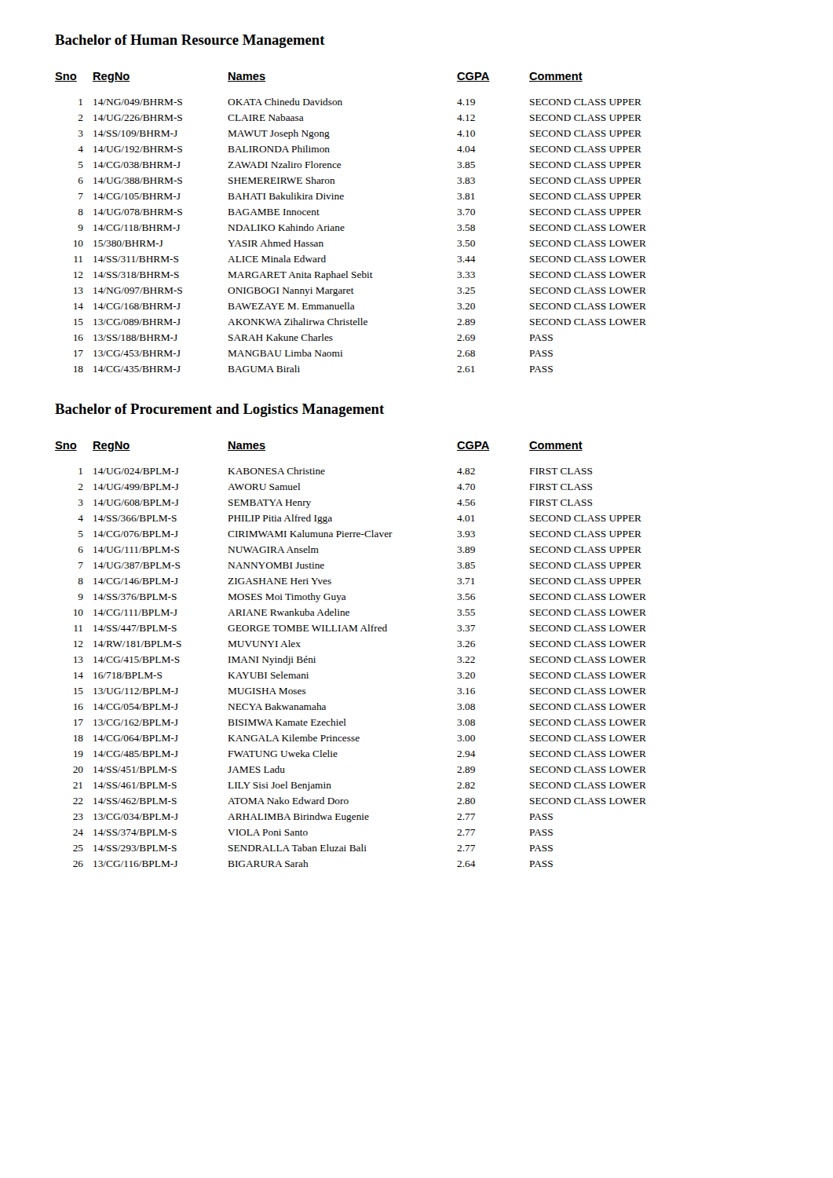Bachelor of Human Resource Management
| Sno | RegNo | Names | CGPA | Comment |
| --- | --- | --- | --- | --- |
| 1 | 14/NG/049/BHRM-S | OKATA Chinedu Davidson | 4.19 | SECOND CLASS UPPER |
| 2 | 14/UG/226/BHRM-S | CLAIRE Nabaasa | 4.12 | SECOND CLASS UPPER |
| 3 | 14/SS/109/BHRM-J | MAWUT Joseph Ngong | 4.10 | SECOND CLASS UPPER |
| 4 | 14/UG/192/BHRM-S | BALIRONDA Philimon | 4.04 | SECOND CLASS UPPER |
| 5 | 14/CG/038/BHRM-J | ZAWADI Nzaliro Florence | 3.85 | SECOND CLASS UPPER |
| 6 | 14/UG/388/BHRM-S | SHEMEREIRWE Sharon | 3.83 | SECOND CLASS UPPER |
| 7 | 14/CG/105/BHRM-J | BAHATI Bakulikira Divine | 3.81 | SECOND CLASS UPPER |
| 8 | 14/UG/078/BHRM-S | BAGAMBE Innocent | 3.70 | SECOND CLASS UPPER |
| 9 | 14/CG/118/BHRM-J | NDALIKO Kahindo Ariane | 3.58 | SECOND CLASS LOWER |
| 10 | 15/380/BHRM-J | YASIR Ahmed Hassan | 3.50 | SECOND CLASS LOWER |
| 11 | 14/SS/311/BHRM-S | ALICE Minala Edward | 3.44 | SECOND CLASS LOWER |
| 12 | 14/SS/318/BHRM-S | MARGARET Anita Raphael Sebit | 3.33 | SECOND CLASS LOWER |
| 13 | 14/NG/097/BHRM-S | ONIGBOGI Nannyi Margaret | 3.25 | SECOND CLASS LOWER |
| 14 | 14/CG/168/BHRM-J | BAWEZAYE M. Emmanuella | 3.20 | SECOND CLASS LOWER |
| 15 | 13/CG/089/BHRM-J | AKONKWA Zihalirwa Christelle | 2.89 | SECOND CLASS LOWER |
| 16 | 13/SS/188/BHRM-J | SARAH Kakune Charles | 2.69 | PASS |
| 17 | 13/CG/453/BHRM-J | MANGBAU Limba Naomi | 2.68 | PASS |
| 18 | 14/CG/435/BHRM-J | BAGUMA Birali | 2.61 | PASS |
Bachelor of Procurement and Logistics Management
| Sno | RegNo | Names | CGPA | Comment |
| --- | --- | --- | --- | --- |
| 1 | 14/UG/024/BPLM-J | KABONESA Christine | 4.82 | FIRST CLASS |
| 2 | 14/UG/499/BPLM-J | AWORU Samuel | 4.70 | FIRST CLASS |
| 3 | 14/UG/608/BPLM-J | SEMBATYA Henry | 4.56 | FIRST CLASS |
| 4 | 14/SS/366/BPLM-S | PHILIP Pitia Alfred Igga | 4.01 | SECOND CLASS UPPER |
| 5 | 14/CG/076/BPLM-J | CIRIMWAMI Kalumuna Pierre-Claver | 3.93 | SECOND CLASS UPPER |
| 6 | 14/UG/111/BPLM-S | NUWAGIRA Anselm | 3.89 | SECOND CLASS UPPER |
| 7 | 14/UG/387/BPLM-S | NANNYOMBI Justine | 3.85 | SECOND CLASS UPPER |
| 8 | 14/CG/146/BPLM-J | ZIGASHANE Heri Yves | 3.71 | SECOND CLASS UPPER |
| 9 | 14/SS/376/BPLM-S | MOSES Moi Timothy Guya | 3.56 | SECOND CLASS LOWER |
| 10 | 14/CG/111/BPLM-J | ARIANE Rwankuba Adeline | 3.55 | SECOND CLASS LOWER |
| 11 | 14/SS/447/BPLM-S | GEORGE TOMBE WILLIAM Alfred | 3.37 | SECOND CLASS LOWER |
| 12 | 14/RW/181/BPLM-S | MUVUNYI Alex | 3.26 | SECOND CLASS LOWER |
| 13 | 14/CG/415/BPLM-S | IMANI Nyindji Béni | 3.22 | SECOND CLASS LOWER |
| 14 | 16/718/BPLM-S | KAYUBI Selemani | 3.20 | SECOND CLASS LOWER |
| 15 | 13/UG/112/BPLM-J | MUGISHA Moses | 3.16 | SECOND CLASS LOWER |
| 16 | 14/CG/054/BPLM-J | NECYA Bakwanamaha | 3.08 | SECOND CLASS LOWER |
| 17 | 13/CG/162/BPLM-J | BISIMWA Kamate Ezechiel | 3.08 | SECOND CLASS LOWER |
| 18 | 14/CG/064/BPLM-J | KANGALA Kilembe Princesse | 3.00 | SECOND CLASS LOWER |
| 19 | 14/CG/485/BPLM-J | FWATUNG Uweka Clelie | 2.94 | SECOND CLASS LOWER |
| 20 | 14/SS/451/BPLM-S | JAMES Ladu | 2.89 | SECOND CLASS LOWER |
| 21 | 14/SS/461/BPLM-S | LILY Sisi Joel Benjamin | 2.82 | SECOND CLASS LOWER |
| 22 | 14/SS/462/BPLM-S | ATOMA Nako Edward Doro | 2.80 | SECOND CLASS LOWER |
| 23 | 13/CG/034/BPLM-J | ARHALIMBA Birindwa Eugenie | 2.77 | PASS |
| 24 | 14/SS/374/BPLM-S | VIOLA Poni Santo | 2.77 | PASS |
| 25 | 14/SS/293/BPLM-S | SENDRALLA Taban Eluzai Bali | 2.77 | PASS |
| 26 | 13/CG/116/BPLM-J | BIGARURA Sarah | 2.64 | PASS |